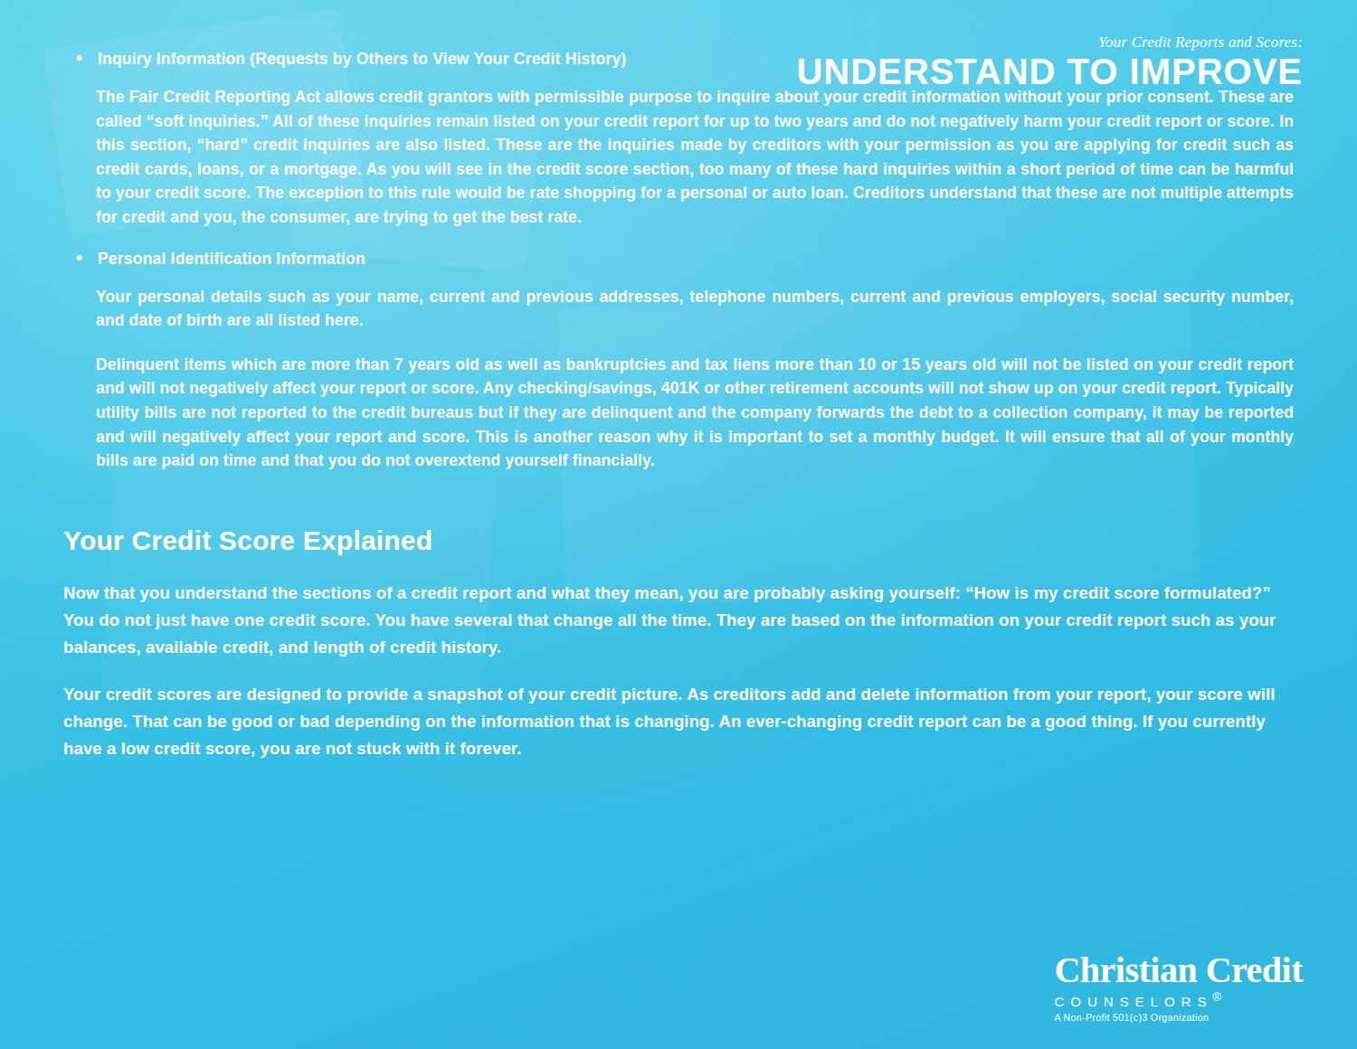Your Credit Reports and Scores:
Understand to Improve
Inquiry Information (Requests by Others to View Your Credit History)
The Fair Credit Reporting Act allows credit grantors with permissible purpose to inquire about your credit information without your prior consent. These are called “soft inquiries.” All of these inquiries remain listed on your credit report for up to two years and do not negatively harm your credit report or score. In this section, “hard” credit inquiries are also listed. These are the inquiries made by creditors with your permission as you are applying for credit such as credit cards, loans, or a mortgage. As you will see in the credit score section, too many of these hard inquiries within a short period of time can be harmful to your credit score. The exception to this rule would be rate shopping for a personal or auto loan. Creditors understand that these are not multiple attempts for credit and you, the consumer, are trying to get the best rate.
Personal Identification Information
Your personal details such as your name, current and previous addresses, telephone numbers, current and previous employers, social security number, and date of birth are all listed here.
Delinquent items which are more than 7 years old as well as bankruptcies and tax liens more than 10 or 15 years old will not be listed on your credit report and will not negatively affect your report or score. Any checking/savings, 401K or other retirement accounts will not show up on your credit report. Typically utility bills are not reported to the credit bureaus but if they are delinquent and the company forwards the debt to a collection company, it may be reported and will negatively affect your report and score. This is another reason why it is important to set a monthly budget. It will ensure that all of your monthly bills are paid on time and that you do not overextend yourself financially.
Your Credit Score Explained
Now that you understand the sections of a credit report and what they mean, you are probably asking yourself: “How is my credit score formulated?” You do not just have one credit score. You have several that change all the time. They are based on the information on your credit report such as your balances, available credit, and length of credit history.
Your credit scores are designed to provide a snapshot of your credit picture. As creditors add and delete information from your report, your score will change. That can be good or bad depending on the information that is changing. An ever-changing credit report can be a good thing. If you currently have a low credit score, you are not stuck with it forever.
Christian Credit
COUNSELORS®
A Non-Profit 501(c)3 Organization